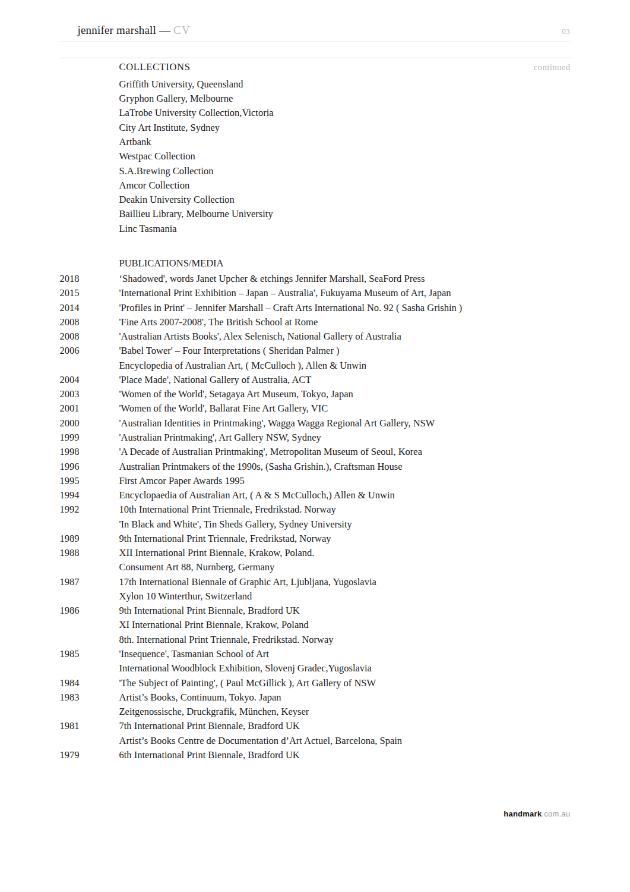jennifer marshall — CV
03
COLLECTIONS
continued
Griffith University, Queensland
Gryphon Gallery, Melbourne
LaTrobe University Collection,Victoria
City Art Institute, Sydney
Artbank
Westpac Collection
S.A.Brewing Collection
Amcor Collection
Deakin University Collection
Baillieu Library, Melbourne University
Linc Tasmania
PUBLICATIONS/MEDIA
| 2018 | ‘Shadowed', words Janet Upcher & etchings Jennifer Marshall, SeaFord Press |
| 2015 | 'International Print Exhibition – Japan – Australia', Fukuyama Museum of Art, Japan |
| 2014 | 'Profiles in Print' – Jennifer Marshall – Craft Arts International No. 92 ( Sasha Grishin ) |
| 2008 | 'Fine Arts 2007-2008', The British School at Rome |
| 2008 | 'Australian Artists Books', Alex Selenisch, National Gallery of Australia |
| 2006 | 'Babel Tower' – Four Interpretations ( Sheridan Palmer ) |
| | Encyclopedia of Australian Art, ( McCulloch ), Allen & Unwin |
| 2004 | 'Place Made', National Gallery of Australia, ACT |
| 2003 | 'Women of the World', Setagaya Art Museum, Tokyo, Japan |
| 2001 | 'Women of the World', Ballarat Fine Art Gallery, VIC |
| 2000 | 'Australian Identities in Printmaking', Wagga Wagga Regional Art Gallery, NSW |
| 1999 | 'Australian Printmaking', Art Gallery NSW, Sydney |
| 1998 | 'A Decade of Australian Printmaking', Metropolitan Museum of Seoul, Korea |
| 1996 | Australian Printmakers of the 1990s, (Sasha Grishin.), Craftsman House |
| 1995 | First Amcor Paper Awards 1995 |
| 1994 | Encyclopaedia of Australian Art, ( A & S McCulloch,) Allen & Unwin |
| 1992 | 10th International Print Triennale, Fredrikstad. Norway |
| | 'In Black and White', Tin Sheds Gallery, Sydney University |
| 1989 | 9th International Print Triennale, Fredrikstad, Norway |
| 1988 | XII International Print Biennale, Krakow, Poland. |
| | Consument Art 88, Nurnberg, Germany |
| 1987 | 17th International Biennale of Graphic Art, Ljubljana, Yugoslavia |
| | Xylon 10 Winterthur, Switzerland |
| 1986 | 9th International Print Biennale, Bradford UK |
| | XI International Print Biennale, Krakow, Poland |
| | 8th. International Print Triennale, Fredrikstad. Norway |
| 1985 | 'Insequence', Tasmanian School of Art |
| | International Woodblock Exhibition, Slovenj Gradec,Yugoslavia |
| 1984 | 'The Subject of Painting', ( Paul McGillick ), Art Gallery of NSW |
| 1983 | Artist’s Books, Continuum, Tokyo. Japan |
| | Zeitgenossische, Druckgrafik, München, Keyser |
| 1981 | 7th International Print Biennale, Bradford UK |
| | Artist’s Books Centre de Documentation d’Art Actuel, Barcelona, Spain |
| 1979 | 6th International Print Biennale, Bradford UK |
handmark.com.au